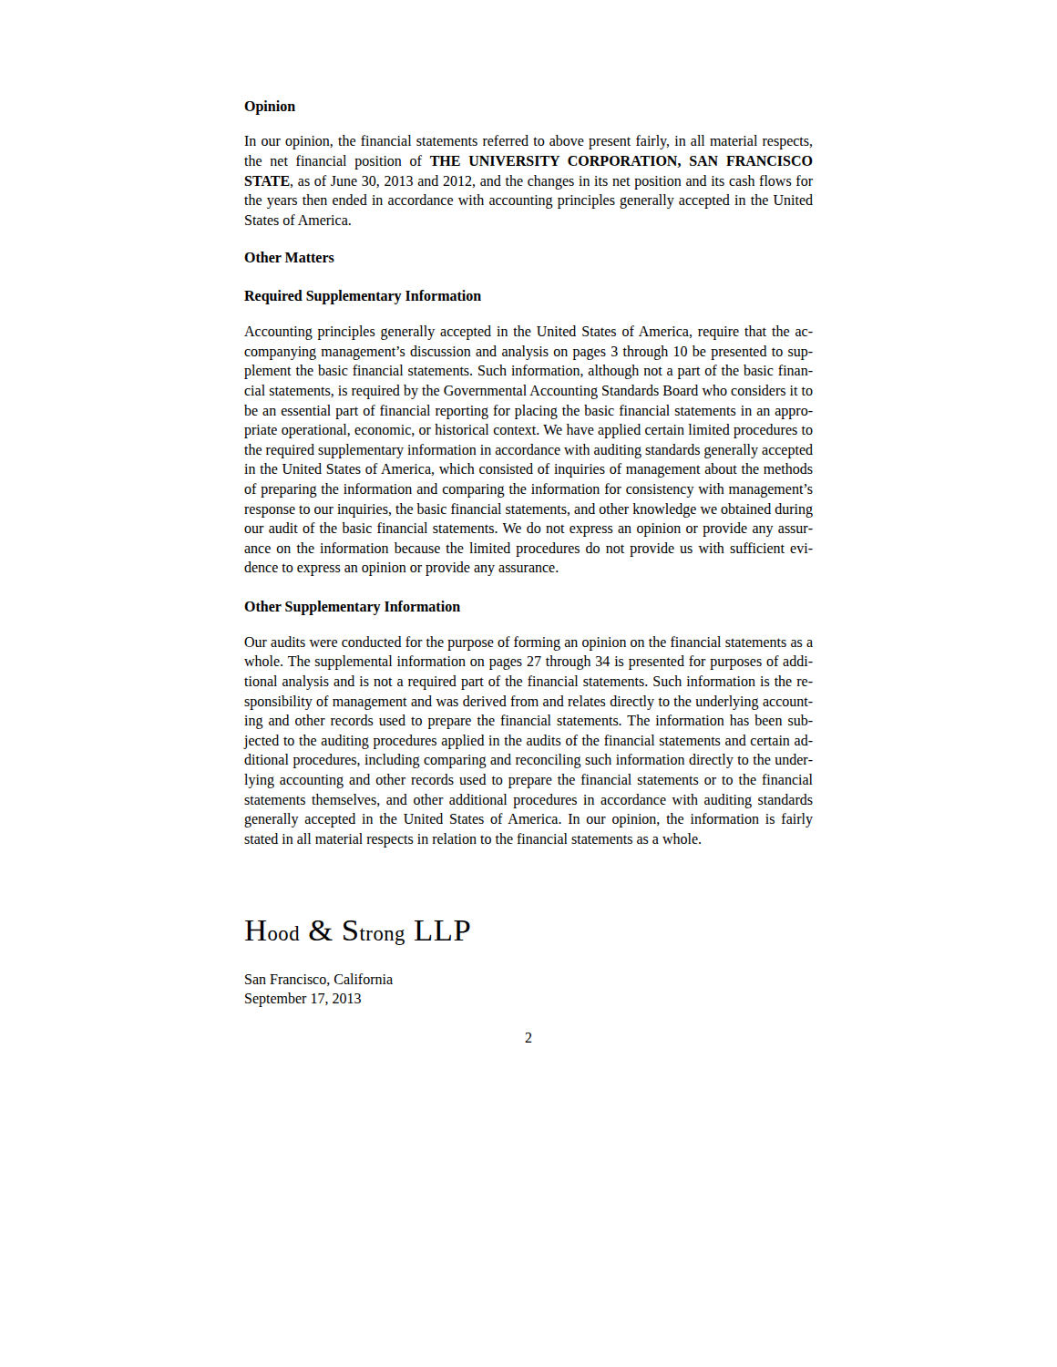Opinion
In our opinion, the financial statements referred to above present fairly, in all material respects, the net financial position of THE UNIVERSITY CORPORATION, SAN FRANCISCO STATE, as of June 30, 2013 and 2012, and the changes in its net position and its cash flows for the years then ended in accordance with accounting principles generally accepted in the United States of America.
Other Matters
Required Supplementary Information
Accounting principles generally accepted in the United States of America, require that the accompanying management’s discussion and analysis on pages 3 through 10 be presented to supplement the basic financial statements. Such information, although not a part of the basic financial statements, is required by the Governmental Accounting Standards Board who considers it to be an essential part of financial reporting for placing the basic financial statements in an appropriate operational, economic, or historical context. We have applied certain limited procedures to the required supplementary information in accordance with auditing standards generally accepted in the United States of America, which consisted of inquiries of management about the methods of preparing the information and comparing the information for consistency with management’s response to our inquiries, the basic financial statements, and other knowledge we obtained during our audit of the basic financial statements. We do not express an opinion or provide any assurance on the information because the limited procedures do not provide us with sufficient evidence to express an opinion or provide any assurance.
Other Supplementary Information
Our audits were conducted for the purpose of forming an opinion on the financial statements as a whole. The supplemental information on pages 27 through 34 is presented for purposes of additional analysis and is not a required part of the financial statements. Such information is the responsibility of management and was derived from and relates directly to the underlying accounting and other records used to prepare the financial statements. The information has been subjected to the auditing procedures applied in the audits of the financial statements and certain additional procedures, including comparing and reconciling such information directly to the underlying accounting and other records used to prepare the financial statements or to the financial statements themselves, and other additional procedures in accordance with auditing standards generally accepted in the United States of America. In our opinion, the information is fairly stated in all material respects in relation to the financial statements as a whole.
Hood & Strong LLP
San Francisco, California
September 17, 2013
2